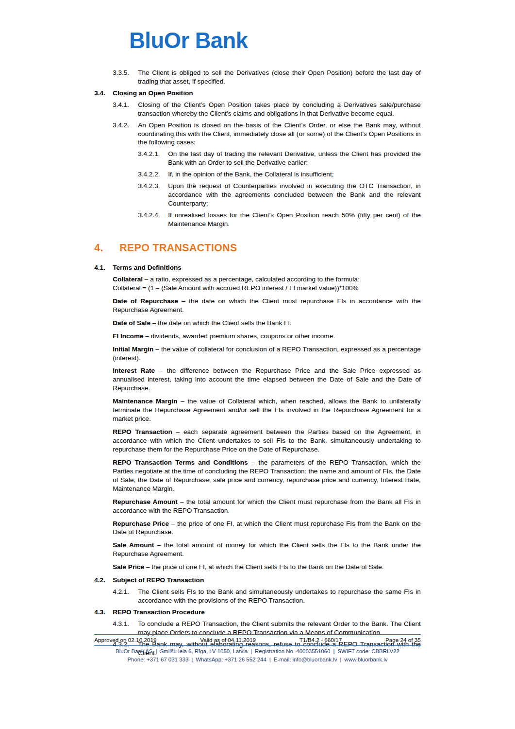BluOr Bank
3.3.5.
The Client is obliged to sell the Derivatives (close their Open Position) before the last day of trading that asset, if specified.
3.4. Closing an Open Position
3.4.1.
Closing of the Client’s Open Position takes place by concluding a Derivatives sale/purchase transaction whereby the Client’s claims and obligations in that Derivative become equal.
3.4.2.
An Open Position is closed on the basis of the Client’s Order, or else the Bank may, without coordinating this with the Client, immediately close all (or some) of the Client’s Open Positions in the following cases:
3.4.2.1.
On the last day of trading the relevant Derivative, unless the Client has provided the Bank with an Order to sell the Derivative earlier;
3.4.2.2.
If, in the opinion of the Bank, the Collateral is insufficient;
3.4.2.3.
Upon the request of Counterparties involved in executing the OTC Transaction, in accordance with the agreements concluded between the Bank and the relevant Counterparty;
3.4.2.4.
If unrealised losses for the Client’s Open Position reach 50% (fifty per cent) of the Maintenance Margin.
4. REPO TRANSACTIONS
4.1. Terms and Definitions
Collateral – a ratio, expressed as a percentage, calculated according to the formula:
Collateral = (1 – (Sale Amount with accrued REPO interest / FI market value))*100%
Date of Repurchase – the date on which the Client must repurchase FIs in accordance with the Repurchase Agreement.
Date of Sale – the date on which the Client sells the Bank FI.
FI Income – dividends, awarded premium shares, coupons or other income.
Initial Margin – the value of collateral for conclusion of a REPO Transaction, expressed as a percentage (interest).
Interest Rate – the difference between the Repurchase Price and the Sale Price expressed as annualised interest, taking into account the time elapsed between the Date of Sale and the Date of Repurchase.
Maintenance Margin – the value of Collateral which, when reached, allows the Bank to unilaterally terminate the Repurchase Agreement and/or sell the FIs involved in the Repurchase Agreement for a market price.
REPO Transaction – each separate agreement between the Parties based on the Agreement, in accordance with which the Client undertakes to sell FIs to the Bank, simultaneously undertaking to repurchase them for the Repurchase Price on the Date of Repurchase.
REPO Transaction Terms and Conditions – the parameters of the REPO Transaction, which the Parties negotiate at the time of concluding the REPO Transaction: the name and amount of FIs, the Date of Sale, the Date of Repurchase, sale price and currency, repurchase price and currency, Interest Rate, Maintenance Margin.
Repurchase Amount – the total amount for which the Client must repurchase from the Bank all FIs in accordance with the REPO Transaction.
Repurchase Price – the price of one FI, at which the Client must repurchase FIs from the Bank on the Date of Repurchase.
Sale Amount – the total amount of money for which the Client sells the FIs to the Bank under the Repurchase Agreement.
Sale Price – the price of one FI, at which the Client sells FIs to the Bank on the Date of Sale.
4.2. Subject of REPO Transaction
4.2.1.
The Client sells FIs to the Bank and simultaneously undertakes to repurchase the same FIs in accordance with the provisions of the REPO Transaction.
4.3. REPO Transaction Procedure
4.3.1.
To conclude a REPO Transaction, the Client submits the relevant Order to the Bank. The Client may place Orders to conclude a REPO Transaction via a Means of Communication.
4.3.2.
The Bank may, without elaborating reasons, refuse to conclude a REPO Transaction with the Client.
Approved on 02.10.2019 Valid as of 04.11.2019 T1/B4.2 - 660/17 Page 24 of 35
BluOr Bank AS|Smilšu iela 6, Rīga, LV-1050, Latvia|Registration No. 40003551060|SWIFT code: CBBRLV22
Phone: +371 67 031 333|WhatsApp: +371 26 552 244|E-mail: info@bluorbank.lv|www.bluorbank.lv